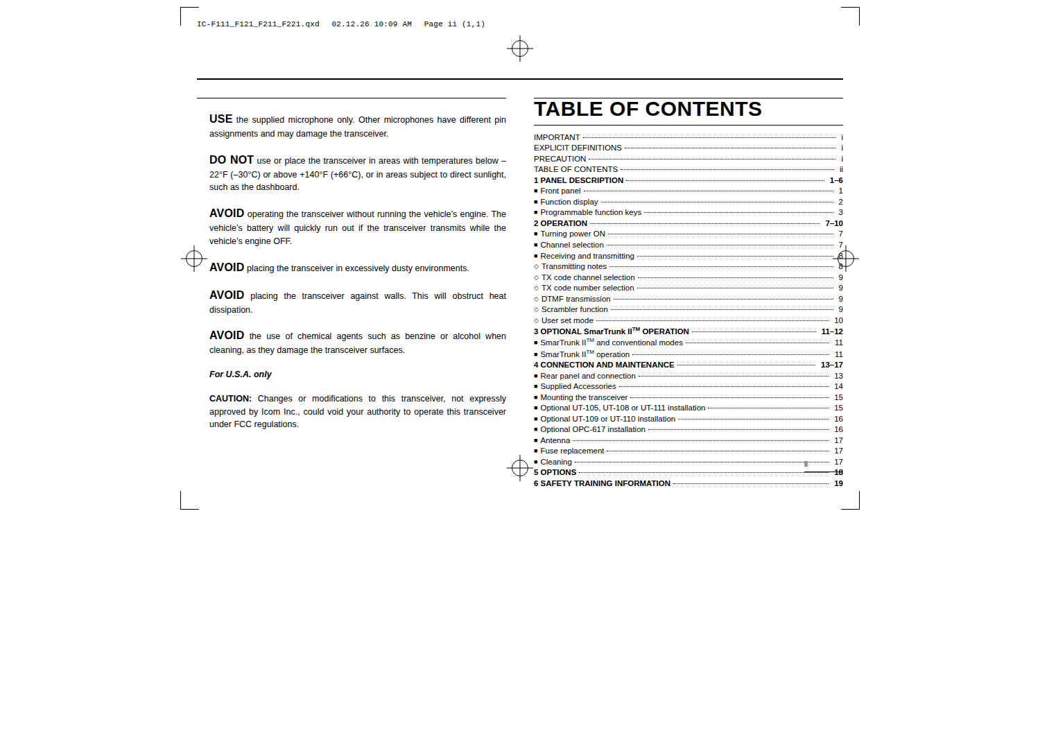IC-F111_F121_F211_F221.qxd 02.12.26 10:09 AM Page ii (1,1)
USE the supplied microphone only. Other microphones have different pin assignments and may damage the transceiver.
DO NOT use or place the transceiver in areas with temperatures below –22°F (–30°C) or above +140°F (+66°C), or in areas subject to direct sunlight, such as the dashboard.
AVOID operating the transceiver without running the vehicle’s engine. The vehicle’s battery will quickly run out if the transceiver transmits while the vehicle’s engine OFF.
AVOID placing the transceiver in excessively dusty environments.
AVOID placing the transceiver against walls. This will obstruct heat dissipation.
AVOID the use of chemical agents such as benzine or alcohol when cleaning, as they damage the transceiver surfaces.
For U.S.A. only
CAUTION: Changes or modifications to this transceiver, not expressly approved by Icom Inc., could void your authority to operate this transceiver under FCC regulations.
TABLE OF CONTENTS
IMPORTANT i
EXPLICIT DEFINITIONS i
PRECAUTION i
TABLE OF CONTENTS ii
1 PANEL DESCRIPTION 1–6
■Front panel 1
■Function display 2
■Programmable function keys 3
2 OPERATION 7–10
■Turning power ON 7
■Channel selection 7
■Receiving and transmitting 8
◇Transmitting notes 8
◇TX code channel selection 9
◇TX code number selection 9
◇DTMF transmission 9
◇Scrambler function 9
◇User set mode 10
3 OPTIONAL SmarTrunk IITM OPERATION 11–12
■SmarTrunk IITM and conventional modes 11
■SmarTrunk IITM operation 11
4 CONNECTION AND MAINTENANCE 13–17
■Rear panel and connection 13
■Supplied Accessories 14
■Mounting the transceiver 15
■Optional UT-105, UT-108 or UT-111 installation 15
■Optional UT-109 or UT-110 installation 16
■Optional OPC-617 installation 16
■Antenna 17
■Fuse replacement 17
■Cleaning 17
5 OPTIONS 18
6 SAFETY TRAINING INFORMATION 19
ii